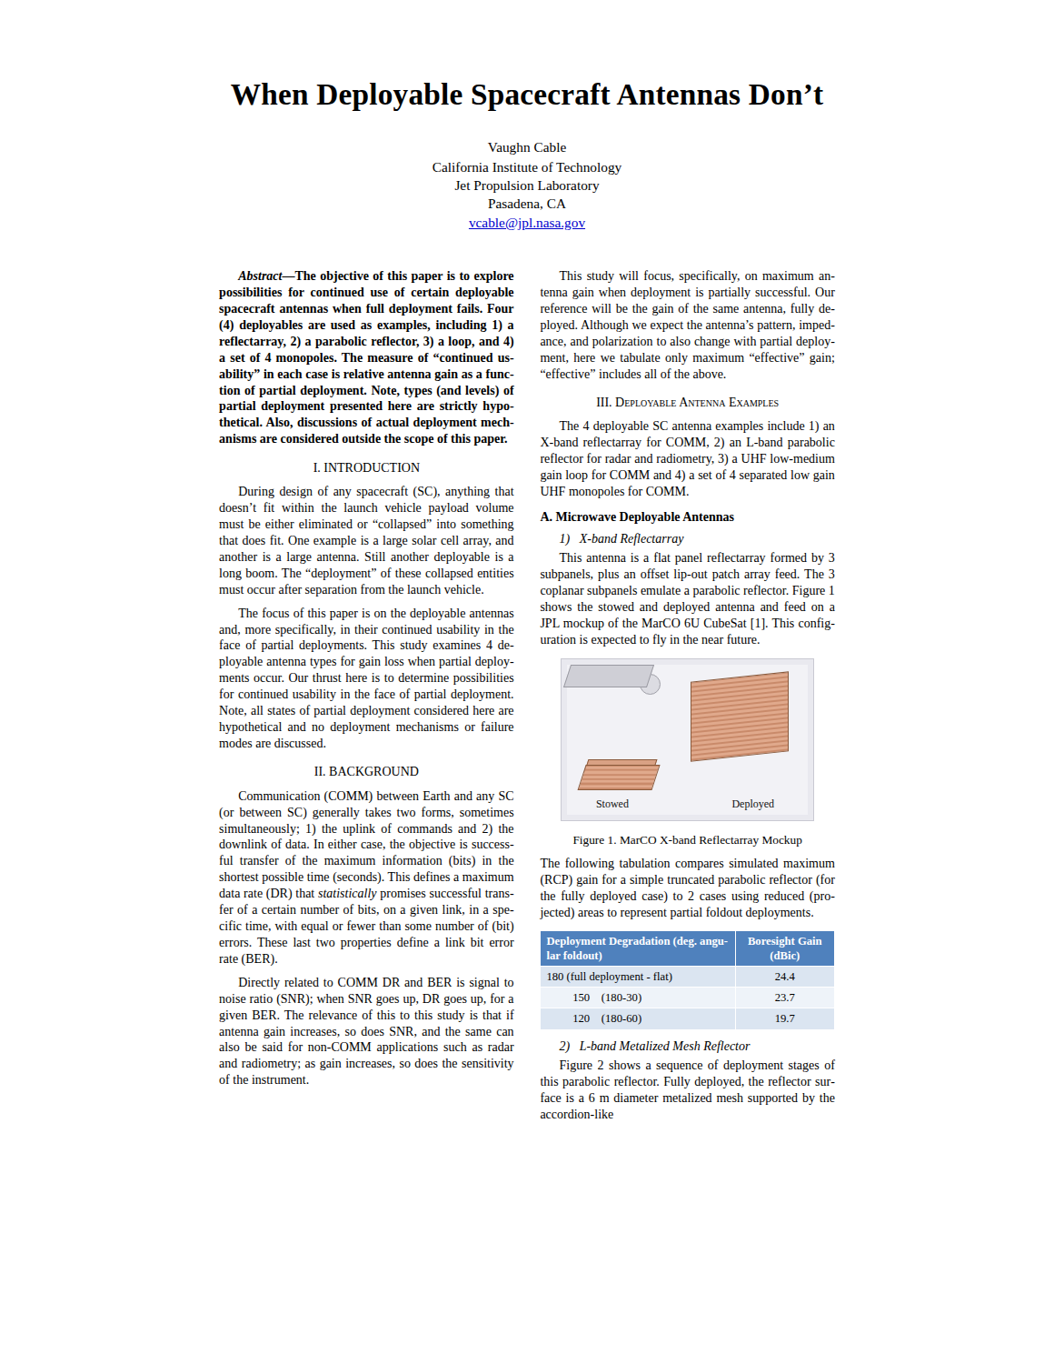When Deployable Spacecraft Antennas Don’t
Vaughn Cable
California Institute of Technology
Jet Propulsion Laboratory
Pasadena, CA
vcable@jpl.nasa.gov
Abstract—The objective of this paper is to explore possibilities for continued use of certain deployable spacecraft antennas when full deployment fails. Four (4) deployables are used as examples, including 1) a reflectarray, 2) a parabolic reflector, 3) a loop, and 4) a set of 4 monopoles. The measure of “continued usability” in each case is relative antenna gain as a function of partial deployment. Note, types (and levels) of partial deployment presented here are strictly hypothetical. Also, discussions of actual deployment mechanisms are considered outside the scope of this paper.
I. INTRODUCTION
During design of any spacecraft (SC), anything that doesn’t fit within the launch vehicle payload volume must be either eliminated or “collapsed” into something that does fit. One example is a large solar cell array, and another is a large antenna. Still another deployable is a long boom. The “deployment” of these collapsed entities must occur after separation from the launch vehicle.
The focus of this paper is on the deployable antennas and, more specifically, in their continued usability in the face of partial deployments. This study examines 4 deployable antenna types for gain loss when partial deployments occur. Our thrust here is to determine possibilities for continued usability in the face of partial deployment. Note, all states of partial deployment considered here are hypothetical and no deployment mechanisms or failure modes are discussed.
II. BACKGROUND
Communication (COMM) between Earth and any SC (or between SC) generally takes two forms, sometimes simultaneously; 1) the uplink of commands and 2) the downlink of data. In either case, the objective is successful transfer of the maximum information (bits) in the shortest possible time (seconds). This defines a maximum data rate (DR) that statistically promises successful transfer of a certain number of bits, on a given link, in a specific time, with equal or fewer than some number of (bit) errors. These last two properties define a link bit error rate (BER).
Directly related to COMM DR and BER is signal to noise ratio (SNR); when SNR goes up, DR goes up, for a given BER. The relevance of this to this study is that if antenna gain increases, so does SNR, and the same can also be said for non-COMM applications such as radar and radiometry; as gain increases, so does the sensitivity of the instrument.
This study will focus, specifically, on maximum antenna gain when deployment is partially successful. Our reference will be the gain of the same antenna, fully deployed. Although we expect the antenna’s pattern, impedance, and polarization to also change with partial deployment, here we tabulate only maximum “effective” gain; “effective” includes all of the above.
III. Deployable Antenna Examples
The 4 deployable SC antenna examples include 1) an X-band reflectarray for COMM, 2) an L-band parabolic reflector for radar and radiometry, 3) a UHF low-medium gain loop for COMM and 4) a set of 4 separated low gain UHF monopoles for COMM.
A. Microwave Deployable Antennas
1) X-band Reflectarray
This antenna is a flat panel reflectarray formed by 3 subpanels, plus an offset lip-out patch array feed. The 3 coplanar subpanels emulate a parabolic reflector. Figure 1 shows the stowed and deployed antenna and feed on a JPL mockup of the MarCO 6U CubeSat [1]. This configuration is expected to fly in the near future.
Stowed
Deployed
Figure 1. MarCO X-band Reflectarray Mockup
The following tabulation compares simulated maximum (RCP) gain for a simple truncated parabolic reflector (for the fully deployed case) to 2 cases using reduced (projected) areas to represent partial foldout deployments.
| Deployment Degradation (deg. angular foldout) | Boresight Gain (dBic) |
| --- | --- |
| 180 (full deployment - flat) | 24.4 |
| 150 (180-30) | 23.7 |
| 120 (180-60) | 19.7 |
2) L-band Metalized Mesh Reflector
Figure 2 shows a sequence of deployment stages of this parabolic reflector. Fully deployed, the reflector surface is a 6 m diameter metalized mesh supported by the accordion-like